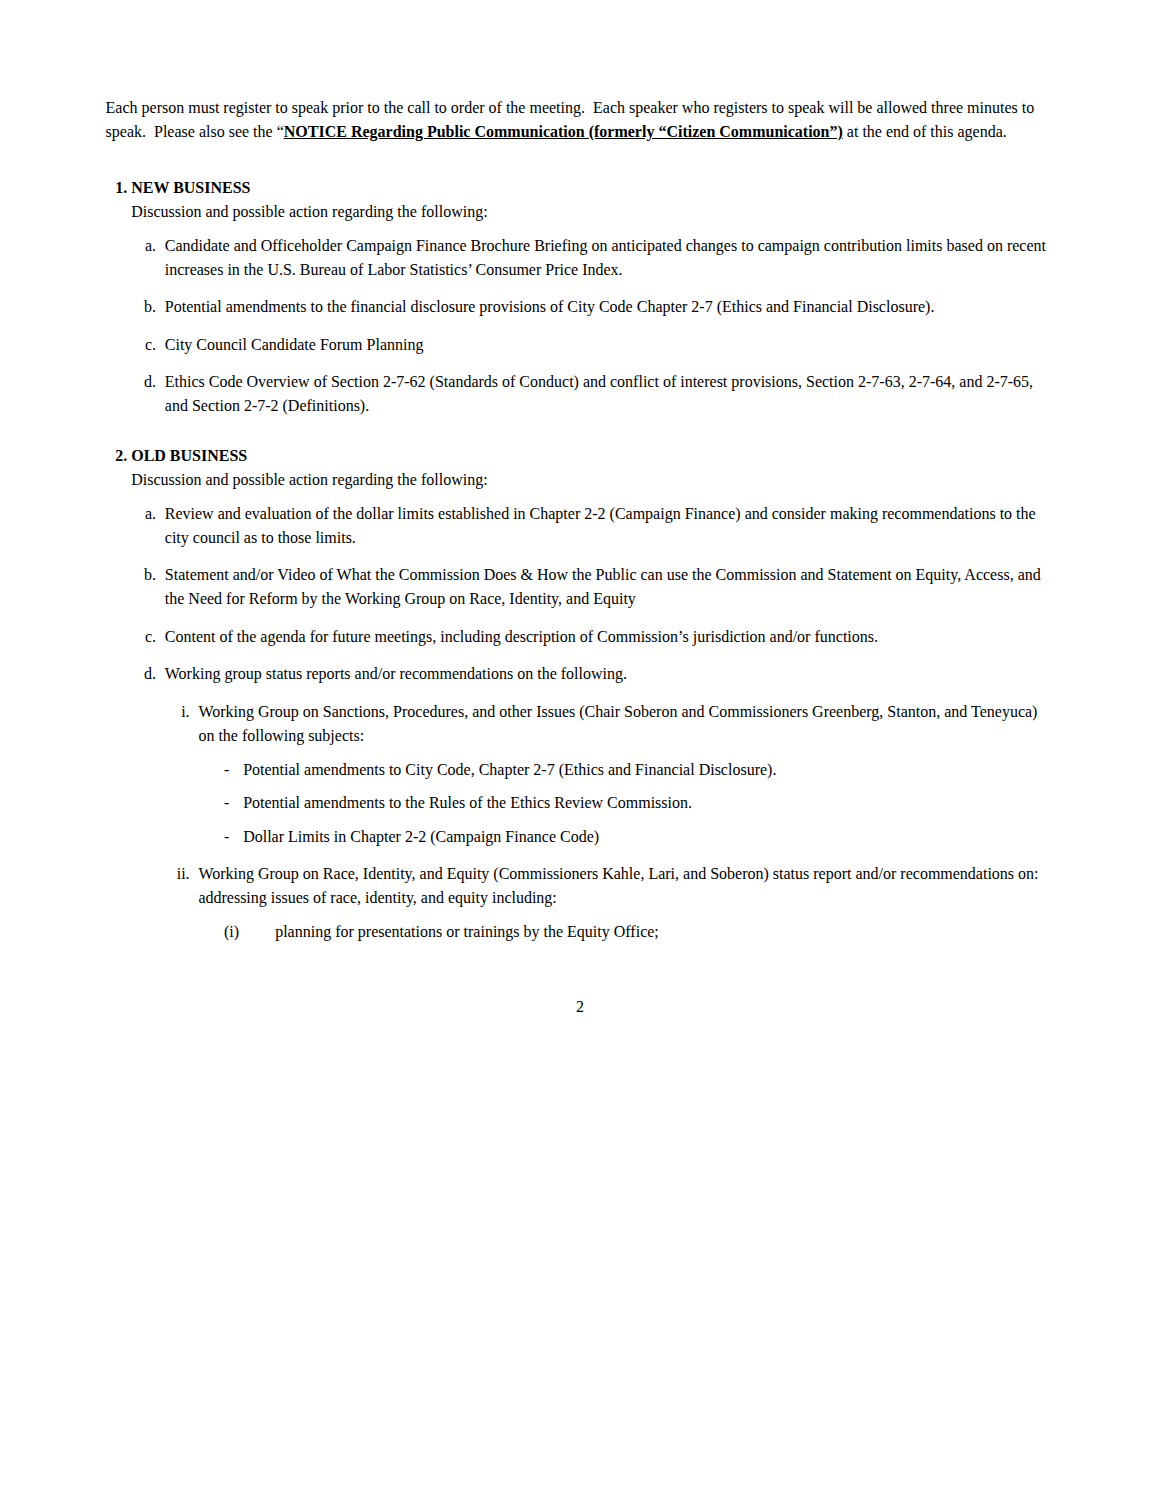Each person must register to speak prior to the call to order of the meeting. Each speaker who registers to speak will be allowed three minutes to speak. Please also see the “NOTICE Regarding Public Communication (formerly “Citizen Communication”) at the end of this agenda.
NEW BUSINESS
Discussion and possible action regarding the following:
Candidate and Officeholder Campaign Finance Brochure Briefing on anticipated changes to campaign contribution limits based on recent increases in the U.S. Bureau of Labor Statistics’ Consumer Price Index.
Potential amendments to the financial disclosure provisions of City Code Chapter 2-7 (Ethics and Financial Disclosure).
City Council Candidate Forum Planning
Ethics Code Overview of Section 2-7-62 (Standards of Conduct) and conflict of interest provisions, Section 2-7-63, 2-7-64, and 2-7-65, and Section 2-7-2 (Definitions).
OLD BUSINESS
Discussion and possible action regarding the following:
Review and evaluation of the dollar limits established in Chapter 2-2 (Campaign Finance) and consider making recommendations to the city council as to those limits.
Statement and/or Video of What the Commission Does & How the Public can use the Commission and Statement on Equity, Access, and the Need for Reform by the Working Group on Race, Identity, and Equity
Content of the agenda for future meetings, including description of Commission’s jurisdiction and/or functions.
Working group status reports and/or recommendations on the following.
Working Group on Sanctions, Procedures, and other Issues (Chair Soberon and Commissioners Greenberg, Stanton, and Teneyuca) on the following subjects:
Potential amendments to City Code, Chapter 2-7 (Ethics and Financial Disclosure).
Potential amendments to the Rules of the Ethics Review Commission.
Dollar Limits in Chapter 2-2 (Campaign Finance Code)
Working Group on Race, Identity, and Equity (Commissioners Kahle, Lari, and Soberon) status report and/or recommendations on: addressing issues of race, identity, and equity including:
planning for presentations or trainings by the Equity Office;
2